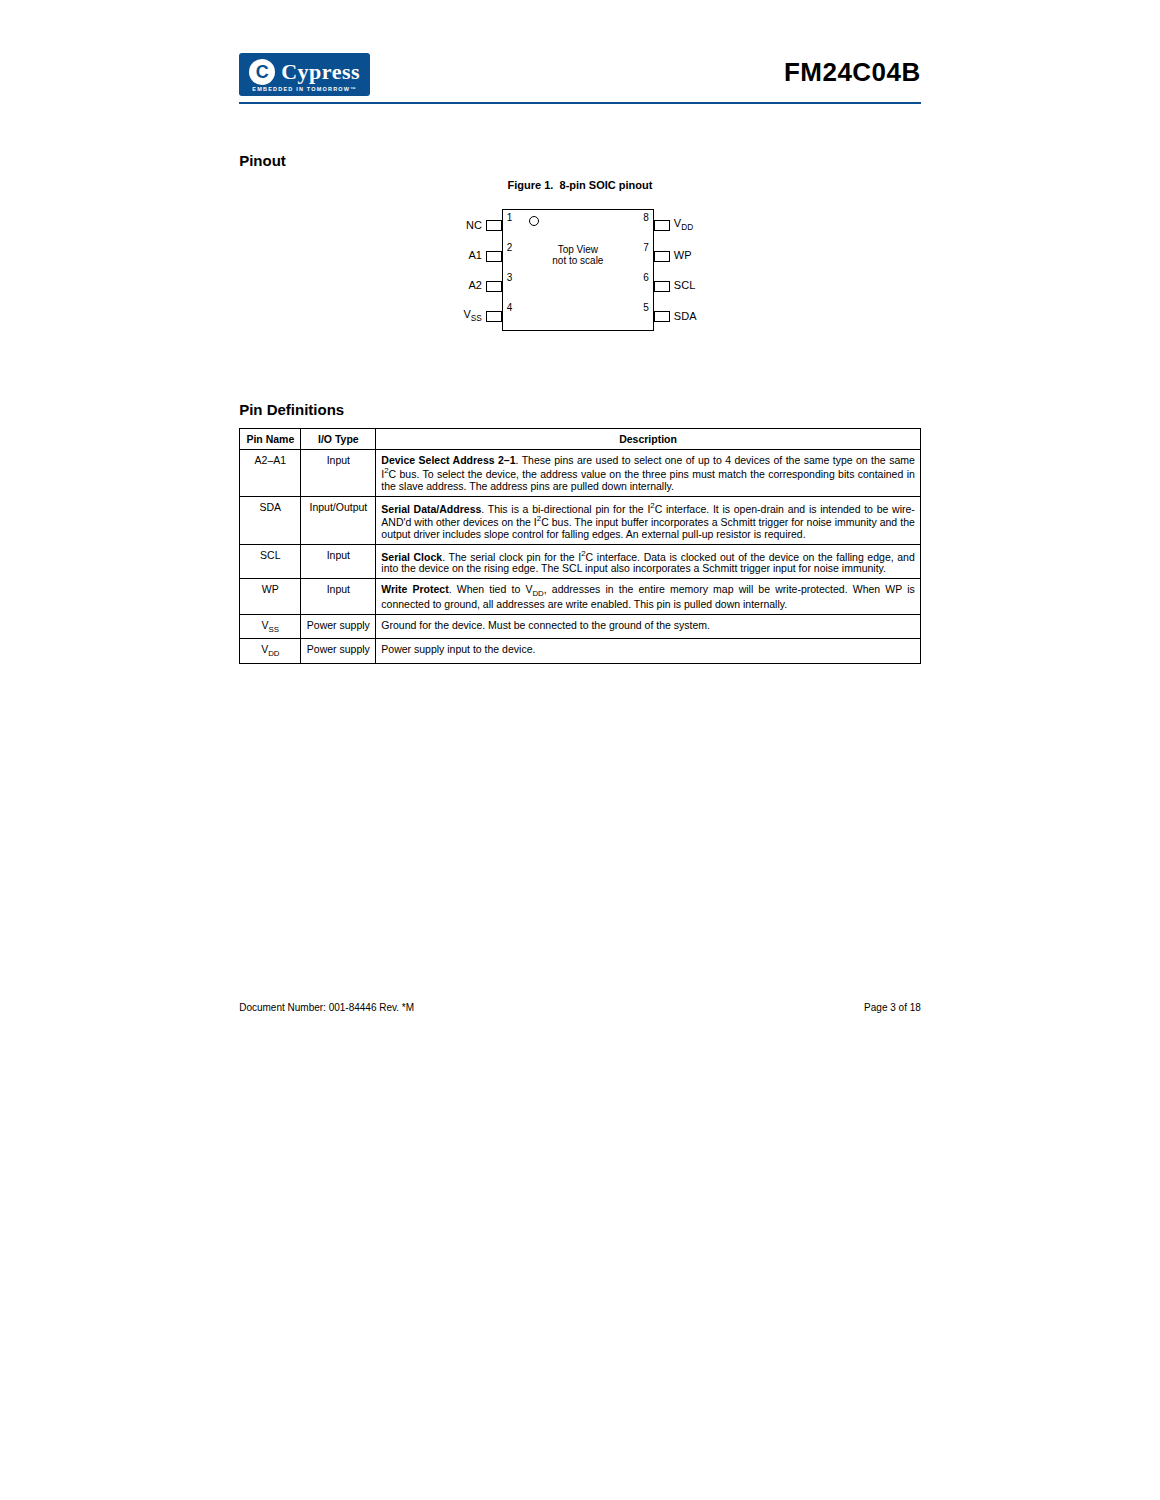CCypress EMBEDDED IN TOMORROW™
FM24C04B
Pinout
Figure 1. 8-pin SOIC pinout
| NC | | 1 8 | | V DD |
| A1 | | 2 Top View not to scale 7 | | WP |
| A2 | | 3 6 | | SCL |
| V SS | | 4 5 | | SDA |
Pin Definitions
| Pin Name | I/O Type | Description |
| --- | --- | --- |
| A2–A1 | Input | Device Select Address 2–1 . These pins are used to select one of up to 4 devices of the same type on the same I 2 C bus. To select the device, the address value on the three pins must match the corresponding bits contained in the slave address. The address pins are pulled down internally. |
| SDA | Input/Output | Serial Data/Address . This is a bi-directional pin for the I 2 C interface. It is open-drain and is intended to be wire-AND'd with other devices on the I 2 C bus. The input buffer incorporates a Schmitt trigger for noise immunity and the output driver includes slope control for falling edges. An external pull-up resistor is required. |
| SCL | Input | Serial Clock . The serial clock pin for the I 2 C interface. Data is clocked out of the device on the falling edge, and into the device on the rising edge. The SCL input also incorporates a Schmitt trigger input for noise immunity. |
| WP | Input | Write Protect . When tied to V DD , addresses in the entire memory map will be write-protected. When WP is connected to ground, all addresses are write enabled. This pin is pulled down internally. |
| V SS | Power supply | Ground for the device. Must be connected to the ground of the system. |
| V DD | Power supply | Power supply input to the device. |
Document Number: 001-84446 Rev. *M
Page 3 of 18